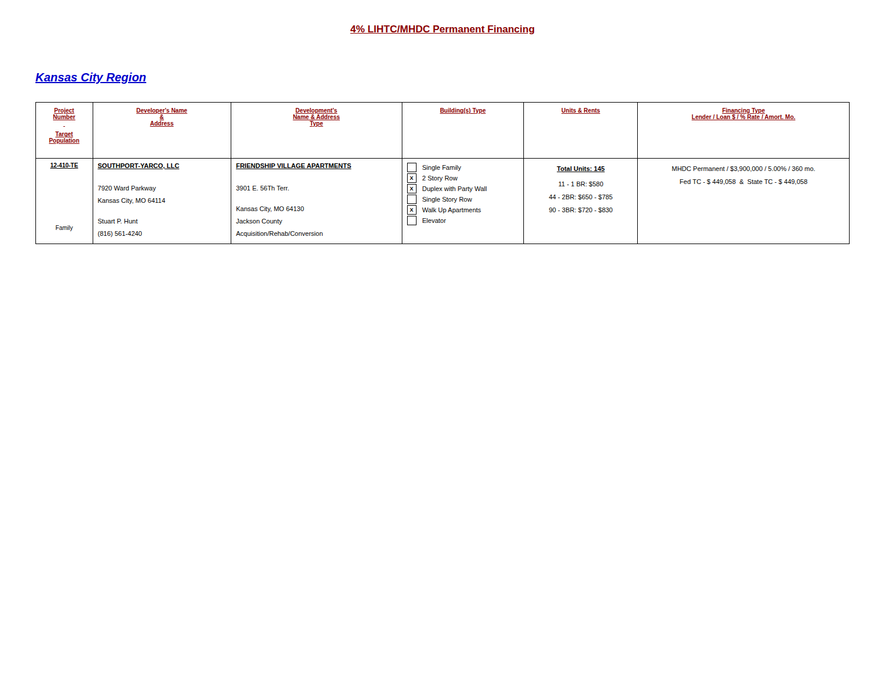4% LIHTC/MHDC Permanent Financing
Kansas City Region
| Project Number Target Population | Developer's Name & Address | Development's Name & Address Type | Building(s) Type | Units & Rents | Financing Type Lender / Loan $ / % Rate / Amort. Mo. |
| --- | --- | --- | --- | --- | --- |
| 12-410-TE Family | SOUTHPORT-YARCO, LLC 7920 Ward Parkway Kansas City, MO 64114 Stuart P. Hunt (816) 561-4240 | FRIENDSHIP VILLAGE APARTMENTS 3901 E. 56Th Terr. Kansas City, MO 64130 Jackson County Acquisition/Rehab/Conversion | / / Single Family / / X / 2 Story Row / / X / Duplex with Party Wall / / / Single Story Row / / X / Walk Up Apartments / / / Elevator / | Total Units: 145 11 - 1 BR: $580 44 - 2BR: $650 - $785 90 - 3BR: $720 - $830 | MHDC Permanent / $3,900,000 / 5.00% / 360 mo. Fed TC - $ 449,058 & State TC - $ 449,058 |